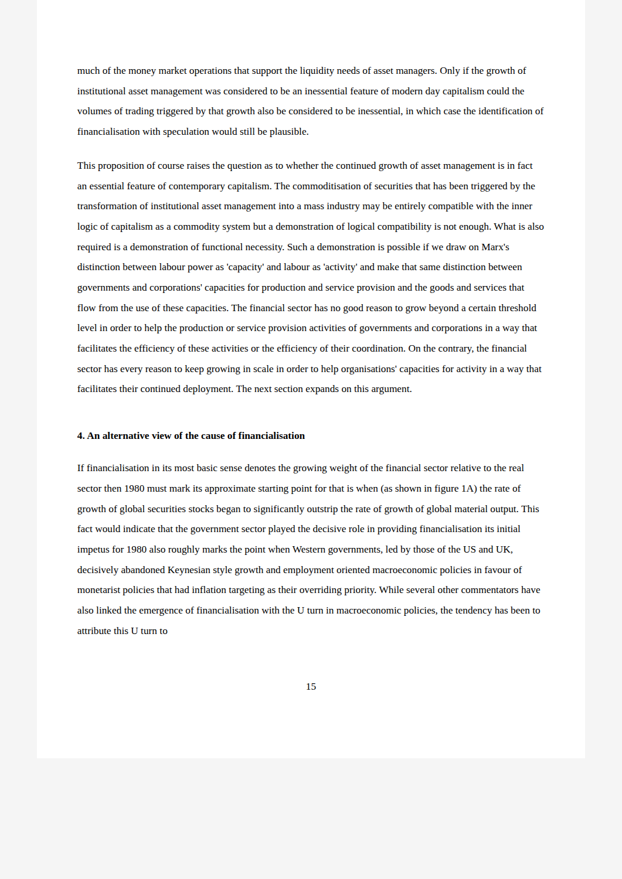much of the money market operations that support the liquidity needs of asset managers. Only if the growth of institutional asset management was considered to be an inessential feature of modern day capitalism could the volumes of trading triggered by that growth also be considered to be inessential, in which case the identification of financialisation with speculation would still be plausible.
This proposition of course raises the question as to whether the continued growth of asset management is in fact an essential feature of contemporary capitalism. The commoditisation of securities that has been triggered by the transformation of institutional asset management into a mass industry may be entirely compatible with the inner logic of capitalism as a commodity system but a demonstration of logical compatibility is not enough. What is also required is a demonstration of functional necessity. Such a demonstration is possible if we draw on Marx's distinction between labour power as 'capacity' and labour as 'activity' and make that same distinction between governments and corporations' capacities for production and service provision and the goods and services that flow from the use of these capacities. The financial sector has no good reason to grow beyond a certain threshold level in order to help the production or service provision activities of governments and corporations in a way that facilitates the efficiency of these activities or the efficiency of their coordination. On the contrary, the financial sector has every reason to keep growing in scale in order to help organisations' capacities for activity in a way that facilitates their continued deployment. The next section expands on this argument.
4. An alternative view of the cause of financialisation
If financialisation in its most basic sense denotes the growing weight of the financial sector relative to the real sector then 1980 must mark its approximate starting point for that is when (as shown in figure 1A) the rate of growth of global securities stocks began to significantly outstrip the rate of growth of global material output. This fact would indicate that the government sector played the decisive role in providing financialisation its initial impetus for 1980 also roughly marks the point when Western governments, led by those of the US and UK, decisively abandoned Keynesian style growth and employment oriented macroeconomic policies in favour of monetarist policies that had inflation targeting as their overriding priority. While several other commentators have also linked the emergence of financialisation with the U turn in macroeconomic policies, the tendency has been to attribute this U turn to
15